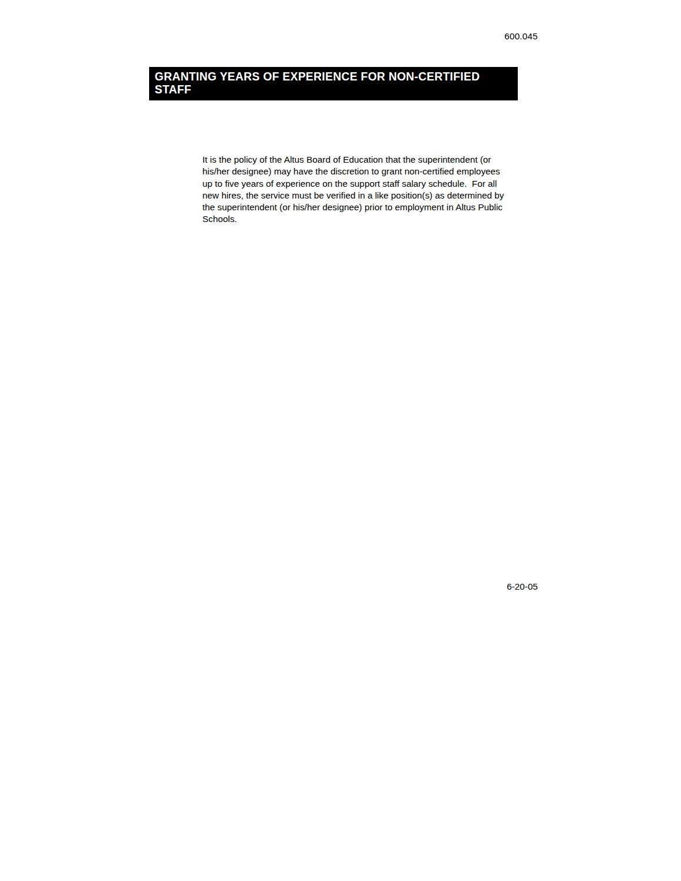600.045
GRANTING YEARS OF EXPERIENCE FOR NON-CERTIFIED STAFF
It is the policy of the Altus Board of Education that the superintendent (or his/her designee) may have the discretion to grant non-certified employees up to five years of experience on the support staff salary schedule. For all new hires, the service must be verified in a like position(s) as determined by the superintendent (or his/her designee) prior to employment in Altus Public Schools.
6-20-05